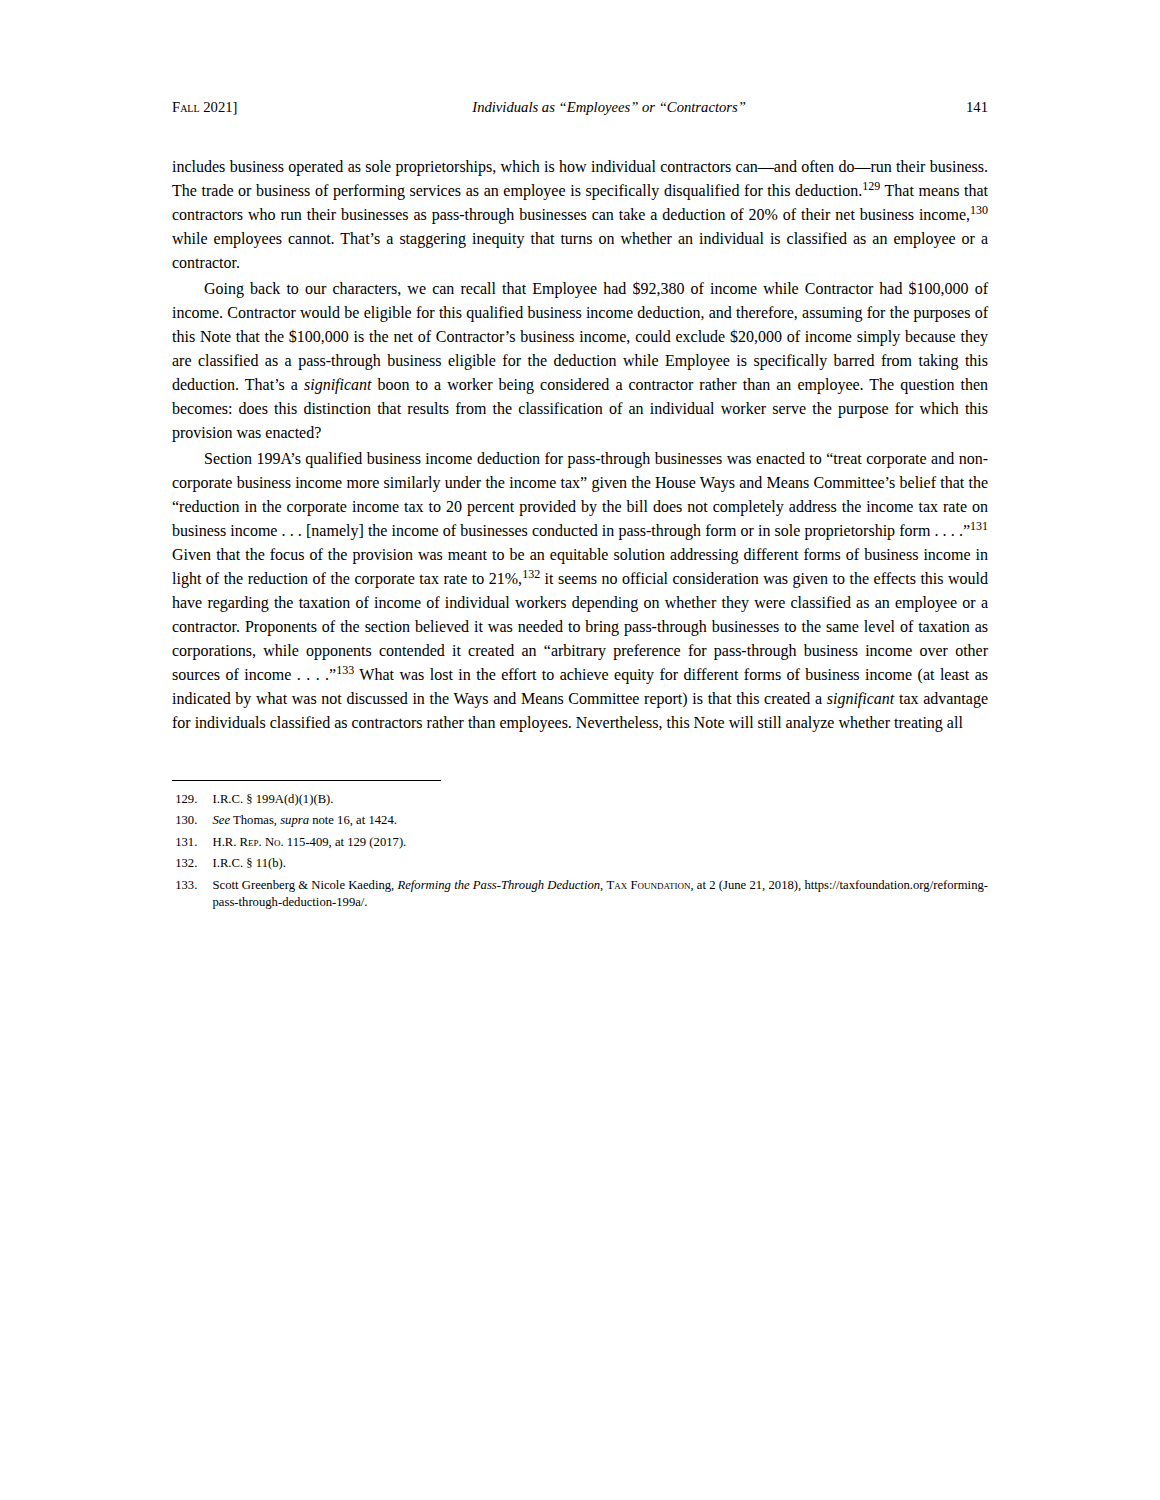Fall 2021] Individuals as “Employees” or “Contractors” 141
includes business operated as sole proprietorships, which is how individual contractors can—and often do—run their business. The trade or business of performing services as an employee is specifically disqualified for this deduction.129 That means that contractors who run their businesses as pass-through businesses can take a deduction of 20% of their net business income,130 while employees cannot. That’s a staggering inequity that turns on whether an individual is classified as an employee or a contractor.
Going back to our characters, we can recall that Employee had $92,380 of income while Contractor had $100,000 of income. Contractor would be eligible for this qualified business income deduction, and therefore, assuming for the purposes of this Note that the $100,000 is the net of Contractor’s business income, could exclude $20,000 of income simply because they are classified as a pass-through business eligible for the deduction while Employee is specifically barred from taking this deduction. That’s a significant boon to a worker being considered a contractor rather than an employee. The question then becomes: does this distinction that results from the classification of an individual worker serve the purpose for which this provision was enacted?
Section 199A’s qualified business income deduction for pass-through businesses was enacted to “treat corporate and non-corporate business income more similarly under the income tax” given the House Ways and Means Committee’s belief that the “reduction in the corporate income tax to 20 percent provided by the bill does not completely address the income tax rate on business income . . . [namely] the income of businesses conducted in pass-through form or in sole proprietorship form . . . .”131 Given that the focus of the provision was meant to be an equitable solution addressing different forms of business income in light of the reduction of the corporate tax rate to 21%,132 it seems no official consideration was given to the effects this would have regarding the taxation of income of individual workers depending on whether they were classified as an employee or a contractor. Proponents of the section believed it was needed to bring pass-through businesses to the same level of taxation as corporations, while opponents contended it created an “arbitrary preference for pass-through business income over other sources of income . . . .”133 What was lost in the effort to achieve equity for different forms of business income (at least as indicated by what was not discussed in the Ways and Means Committee report) is that this created a significant tax advantage for individuals classified as contractors rather than employees. Nevertheless, this Note will still analyze whether treating all
129. I.R.C. § 199A(d)(1)(B).
130. See Thomas, supra note 16, at 1424.
131. H.R. Rep. No. 115-409, at 129 (2017).
132. I.R.C. § 11(b).
133. Scott Greenberg & Nicole Kaeding, Reforming the Pass-Through Deduction, Tax Foundation, at 2 (June 21, 2018), https://taxfoundation.org/reforming-pass-through-deduction-199a/.